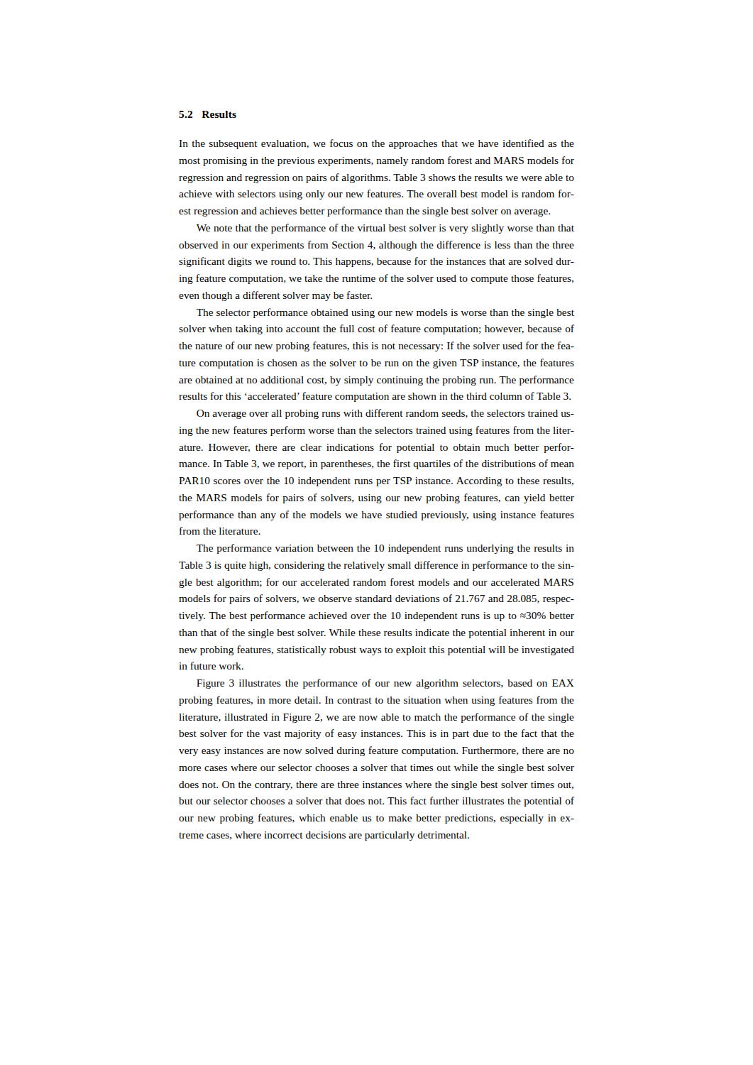5.2 Results
In the subsequent evaluation, we focus on the approaches that we have identified as the most promising in the previous experiments, namely random forest and MARS models for regression and regression on pairs of algorithms. Table 3 shows the results we were able to achieve with selectors using only our new features. The overall best model is random forest regression and achieves better performance than the single best solver on average.
We note that the performance of the virtual best solver is very slightly worse than that observed in our experiments from Section 4, although the difference is less than the three significant digits we round to. This happens, because for the instances that are solved during feature computation, we take the runtime of the solver used to compute those features, even though a different solver may be faster.
The selector performance obtained using our new models is worse than the single best solver when taking into account the full cost of feature computation; however, because of the nature of our new probing features, this is not necessary: If the solver used for the feature computation is chosen as the solver to be run on the given TSP instance, the features are obtained at no additional cost, by simply continuing the probing run. The performance results for this ‘accelerated’ feature computation are shown in the third column of Table 3.
On average over all probing runs with different random seeds, the selectors trained using the new features perform worse than the selectors trained using features from the literature. However, there are clear indications for potential to obtain much better performance. In Table 3, we report, in parentheses, the first quartiles of the distributions of mean PAR10 scores over the 10 independent runs per TSP instance. According to these results, the MARS models for pairs of solvers, using our new probing features, can yield better performance than any of the models we have studied previously, using instance features from the literature.
The performance variation between the 10 independent runs underlying the results in Table 3 is quite high, considering the relatively small difference in performance to the single best algorithm; for our accelerated random forest models and our accelerated MARS models for pairs of solvers, we observe standard deviations of 21.767 and 28.085, respectively. The best performance achieved over the 10 independent runs is up to ≈30% better than that of the single best solver. While these results indicate the potential inherent in our new probing features, statistically robust ways to exploit this potential will be investigated in future work.
Figure 3 illustrates the performance of our new algorithm selectors, based on EAX probing features, in more detail. In contrast to the situation when using features from the literature, illustrated in Figure 2, we are now able to match the performance of the single best solver for the vast majority of easy instances. This is in part due to the fact that the very easy instances are now solved during feature computation. Furthermore, there are no more cases where our selector chooses a solver that times out while the single best solver does not. On the contrary, there are three instances where the single best solver times out, but our selector chooses a solver that does not. This fact further illustrates the potential of our new probing features, which enable us to make better predictions, especially in extreme cases, where incorrect decisions are particularly detrimental.